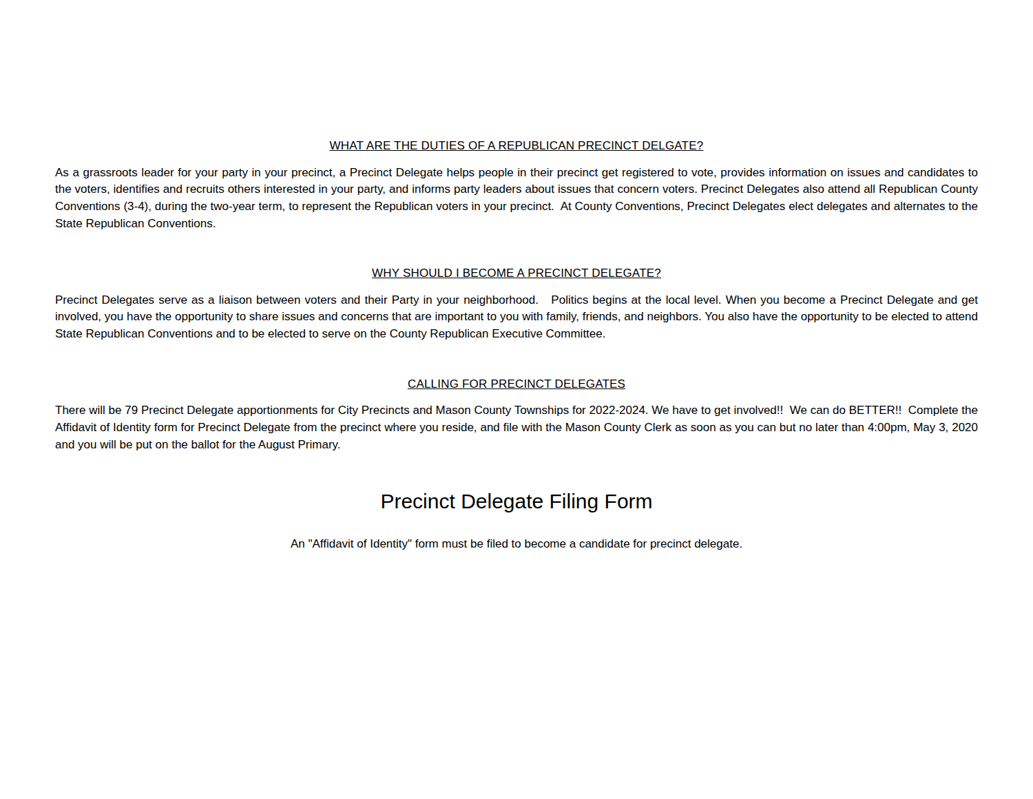WHAT ARE THE DUTIES OF A REPUBLICAN PRECINCT DELGATE?
As a grassroots leader for your party in your precinct, a Precinct Delegate helps people in their precinct get registered to vote, provides information on issues and candidates to the voters, identifies and recruits others interested in your party, and informs party leaders about issues that concern voters. Precinct Delegates also attend all Republican County Conventions (3-4), during the two-year term, to represent the Republican voters in your precinct. At County Conventions, Precinct Delegates elect delegates and alternates to the State Republican Conventions.
WHY SHOULD I BECOME A PRECINCT DELEGATE?
Precinct Delegates serve as a liaison between voters and their Party in your neighborhood. Politics begins at the local level. When you become a Precinct Delegate and get involved, you have the opportunity to share issues and concerns that are important to you with family, friends, and neighbors. You also have the opportunity to be elected to attend State Republican Conventions and to be elected to serve on the County Republican Executive Committee.
CALLING FOR PRECINCT DELEGATES
There will be 79 Precinct Delegate apportionments for City Precincts and Mason County Townships for 2022-2024. We have to get involved!! We can do BETTER!! Complete the Affidavit of Identity form for Precinct Delegate from the precinct where you reside, and file with the Mason County Clerk as soon as you can but no later than 4:00pm, May 3, 2020 and you will be put on the ballot for the August Primary.
Precinct Delegate Filing Form
An "Affidavit of Identity" form must be filed to become a candidate for precinct delegate.